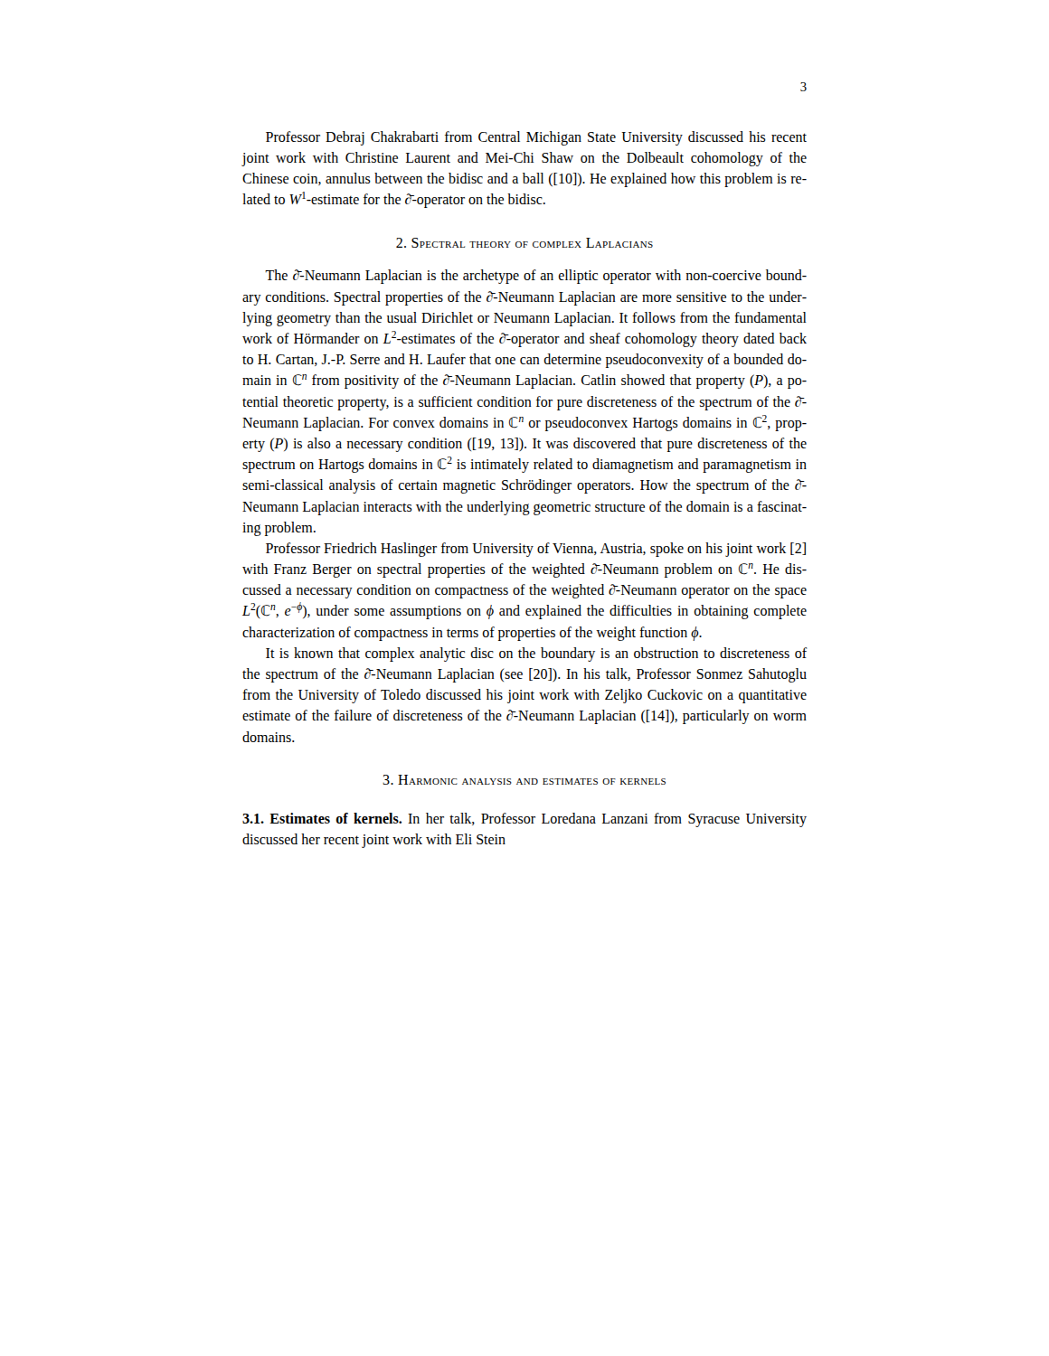3
Professor Debraj Chakrabarti from Central Michigan State University discussed his recent joint work with Christine Laurent and Mei-Chi Shaw on the Dolbeault cohomology of the Chinese coin, annulus between the bidisc and a ball ([10]). He explained how this problem is related to W1-estimate for the ∂̄-operator on the bidisc.
2. Spectral theory of complex Laplacians
The ∂̄-Neumann Laplacian is the archetype of an elliptic operator with non-coercive boundary conditions. Spectral properties of the ∂̄-Neumann Laplacian are more sensitive to the underlying geometry than the usual Dirichlet or Neumann Laplacian. It follows from the fundamental work of Hörmander on L2-estimates of the ∂̄-operator and sheaf cohomology theory dated back to H. Cartan, J.-P. Serre and H. Laufer that one can determine pseudoconvexity of a bounded domain in ℂn from positivity of the ∂̄-Neumann Laplacian. Catlin showed that property (P), a potential theoretic property, is a sufficient condition for pure discreteness of the spectrum of the ∂̄-Neumann Laplacian. For convex domains in ℂn or pseudoconvex Hartogs domains in ℂ2, property (P) is also a necessary condition ([19, 13]). It was discovered that pure discreteness of the spectrum on Hartogs domains in ℂ2 is intimately related to diamagnetism and paramagnetism in semi-classical analysis of certain magnetic Schrödinger operators. How the spectrum of the ∂̄-Neumann Laplacian interacts with the underlying geometric structure of the domain is a fascinating problem.
Professor Friedrich Haslinger from University of Vienna, Austria, spoke on his joint work [2] with Franz Berger on spectral properties of the weighted ∂̄-Neumann problem on ℂn. He discussed a necessary condition on compactness of the weighted ∂̄-Neumann operator on the space L2(ℂn, e−ϕ), under some assumptions on ϕ and explained the difficulties in obtaining complete characterization of compactness in terms of properties of the weight function ϕ.
It is known that complex analytic disc on the boundary is an obstruction to discreteness of the spectrum of the ∂̄-Neumann Laplacian (see [20]). In his talk, Professor Sonmez Sahutoglu from the University of Toledo discussed his joint work with Zeljko Cuckovic on a quantitative estimate of the failure of discreteness of the ∂̄-Neumann Laplacian ([14]), particularly on worm domains.
3. Harmonic analysis and estimates of kernels
3.1. Estimates of kernels. In her talk, Professor Loredana Lanzani from Syracuse University discussed her recent joint work with Eli Stein